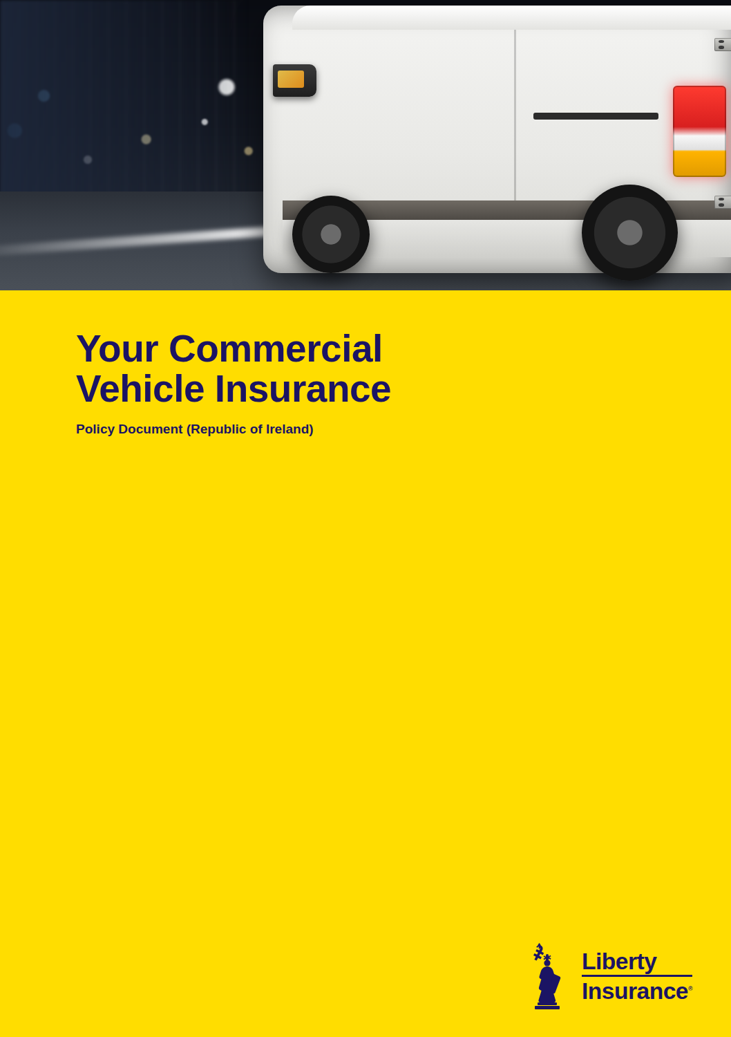Your Commercial Vehicle Insurance
Policy Document (Republic of Ireland)
Liberty Insurance®